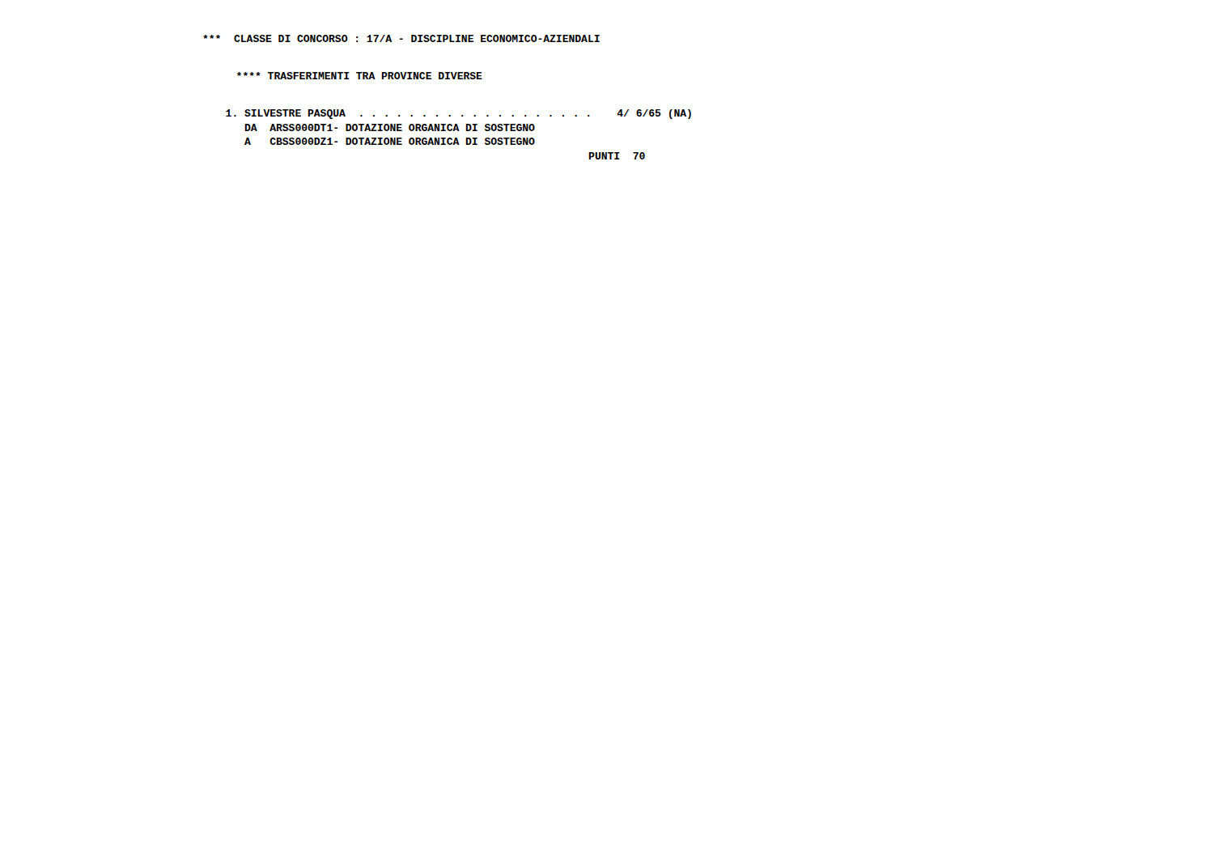*** CLASSE DI CONCORSO : 17/A - DISCIPLINE ECONOMICO-AZIENDALI
**** TRASFERIMENTI TRA PROVINCE DIVERSE
1. SILVESTRE PASQUA . . . . . . . . . . . . . . . . . . . 4/ 6/65 (NA)
DA ARSS000DT1- DOTAZIONE ORGANICA DI SOSTEGNO
A CBSS000DZ1- DOTAZIONE ORGANICA DI SOSTEGNO
PUNTI 70